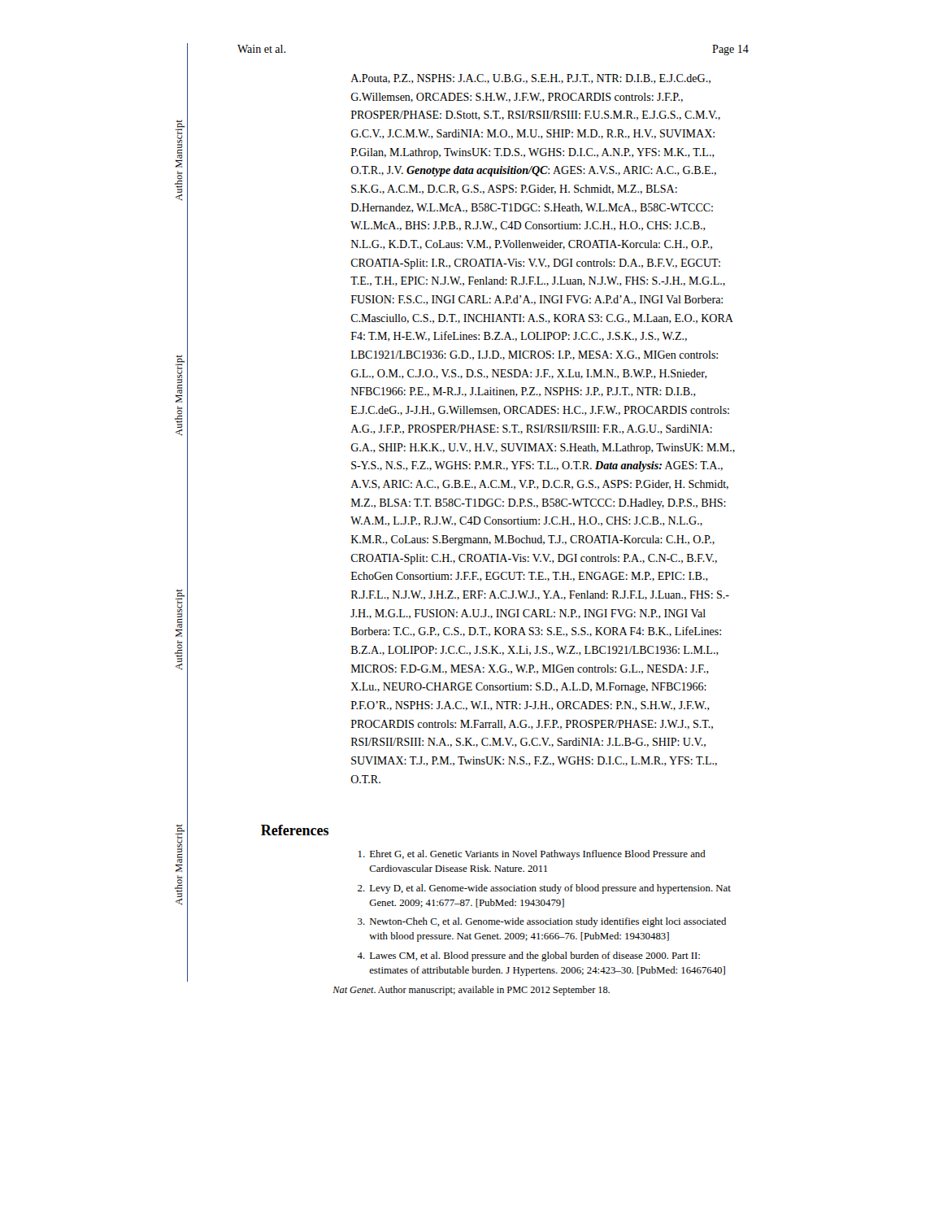Author Manuscript
Author Manuscript
Author Manuscript
Author Manuscript
Wain et al. Page 14
A.Pouta, P.Z., NSPHS: J.A.C., U.B.G., S.E.H., P.J.T., NTR: D.I.B., E.J.C.deG., G.Willemsen, ORCADES: S.H.W., J.F.W., PROCARDIS controls: J.F.P., PROSPER/PHASE: D.Stott, S.T., RSI/RSII/RSIII: F.U.S.M.R., E.J.G.S., C.M.V., G.C.V., J.C.M.W., SardiNIA: M.O., M.U., SHIP: M.D., R.R., H.V., SUVIMAX: P.Gilan, M.Lathrop, TwinsUK: T.D.S., WGHS: D.I.C., A.N.P., YFS: M.K., T.L., O.T.R., J.V. Genotype data acquisition/QC: AGES: A.V.S., ARIC: A.C., G.B.E., S.K.G., A.C.M., D.C.R, G.S., ASPS: P.Gider, H. Schmidt, M.Z., BLSA: D.Hernandez, W.L.McA., B58C-T1DGC: S.Heath, W.L.McA., B58C-WTCCC: W.L.McA., BHS: J.P.B., R.J.W., C4D Consortium: J.C.H., H.O., CHS: J.C.B., N.L.G., K.D.T., CoLaus: V.M., P.Vollenweider, CROATIA-Korcula: C.H., O.P., CROATIA-Split: I.R., CROATIA-Vis: V.V., DGI controls: D.A., B.F.V., EGCUT: T.E., T.H., EPIC: N.J.W., Fenland: R.J.F.L., J.Luan, N.J.W., FHS: S.-J.H., M.G.L., FUSION: F.S.C., INGI CARL: A.P.d’A., INGI FVG: A.P.d’A., INGI Val Borbera: C.Masciullo, C.S., D.T., INCHIANTI: A.S., KORA S3: C.G., M.Laan, E.O., KORA F4: T.M, H-E.W., LifeLines: B.Z.A., LOLIPOP: J.C.C., J.S.K., J.S., W.Z., LBC1921/LBC1936: G.D., I.J.D., MICROS: I.P., MESA: X.G., MIGen controls: G.L., O.M., C.J.O., V.S., D.S., NESDA: J.F., X.Lu, I.M.N., B.W.P., H.Snieder, NFBC1966: P.E., M-R.J., J.Laitinen, P.Z., NSPHS: J.P., P.J.T., NTR: D.I.B., E.J.C.deG., J-J.H., G.Willemsen, ORCADES: H.C., J.F.W., PROCARDIS controls: A.G., J.F.P., PROSPER/PHASE: S.T., RSI/RSII/RSIII: F.R., A.G.U., SardiNIA: G.A., SHIP: H.K.K., U.V., H.V., SUVIMAX: S.Heath, M.Lathrop, TwinsUK: M.M., S-Y.S., N.S., F.Z., WGHS: P.M.R., YFS: T.L., O.T.R. Data analysis: AGES: T.A., A.V.S, ARIC: A.C., G.B.E., A.C.M., V.P., D.C.R, G.S., ASPS: P.Gider, H. Schmidt, M.Z., BLSA: T.T. B58C-T1DGC: D.P.S., B58C-WTCCC: D.Hadley, D.P.S., BHS: W.A.M., L.J.P., R.J.W., C4D Consortium: J.C.H., H.O., CHS: J.C.B., N.L.G., K.M.R., CoLaus: S.Bergmann, M.Bochud, T.J., CROATIA-Korcula: C.H., O.P., CROATIA-Split: C.H., CROATIA-Vis: V.V., DGI controls: P.A., C.N-C., B.F.V., EchoGen Consortium: J.F.F., EGCUT: T.E., T.H., ENGAGE: M.P., EPIC: I.B., R.J.F.L., N.J.W., J.H.Z., ERF: A.C.J.W.J., Y.A., Fenland: R.J.F.L, J.Luan., FHS: S.-J.H., M.G.L., FUSION: A.U.J., INGI CARL: N.P., INGI FVG: N.P., INGI Val Borbera: T.C., G.P., C.S., D.T., KORA S3: S.E., S.S., KORA F4: B.K., LifeLines: B.Z.A., LOLIPOP: J.C.C., J.S.K., X.Li, J.S., W.Z., LBC1921/LBC1936: L.M.L., MICROS: F.D-G.M., MESA: X.G., W.P., MIGen controls: G.L., NESDA: J.F., X.Lu., NEURO-CHARGE Consortium: S.D., A.L.D, M.Fornage, NFBC1966: P.F.O’R., NSPHS: J.A.C., W.I., NTR: J-J.H., ORCADES: P.N., S.H.W., J.F.W., PROCARDIS controls: M.Farrall, A.G., J.F.P., PROSPER/PHASE: J.W.J., S.T., RSI/RSII/RSIII: N.A., S.K., C.M.V., G.C.V., SardiNIA: J.L.B-G., SHIP: U.V., SUVIMAX: T.J., P.M., TwinsUK: N.S., F.Z., WGHS: D.I.C., L.M.R., YFS: T.L., O.T.R.
References
Ehret G, et al. Genetic Variants in Novel Pathways Influence Blood Pressure and Cardiovascular Disease Risk. Nature. 2011
Levy D, et al. Genome-wide association study of blood pressure and hypertension. Nat Genet. 2009; 41:677–87. [PubMed: 19430479]
Newton-Cheh C, et al. Genome-wide association study identifies eight loci associated with blood pressure. Nat Genet. 2009; 41:666–76. [PubMed: 19430483]
Lawes CM, et al. Blood pressure and the global burden of disease 2000. Part II: estimates of attributable burden. J Hypertens. 2006; 24:423–30. [PubMed: 16467640]
Nat Genet. Author manuscript; available in PMC 2012 September 18.